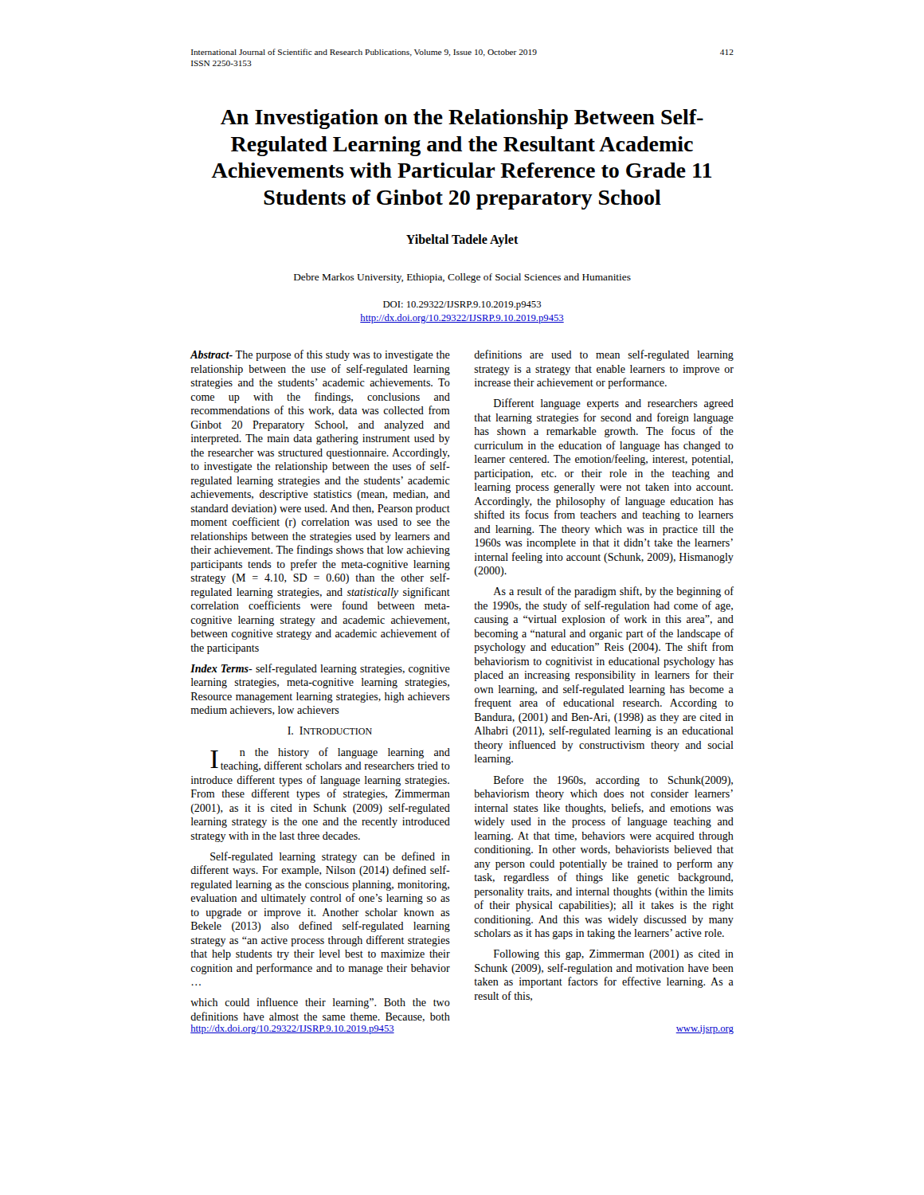International Journal of Scientific and Research Publications, Volume 9, Issue 10, October 2019
ISSN 2250-3153
412
An Investigation on the Relationship Between Self-Regulated Learning and the Resultant Academic Achievements with Particular Reference to Grade 11 Students of Ginbot 20 preparatory School
Yibeltal Tadele Aylet
Debre Markos University, Ethiopia, College of Social Sciences and Humanities
DOI: 10.29322/IJSRP.9.10.2019.p9453
http://dx.doi.org/10.29322/IJSRP.9.10.2019.p9453
Abstract- The purpose of this study was to investigate the relationship between the use of self-regulated learning strategies and the students’ academic achievements. To come up with the findings, conclusions and recommendations of this work, data was collected from Ginbot 20 Preparatory School, and analyzed and interpreted. The main data gathering instrument used by the researcher was structured questionnaire. Accordingly, to investigate the relationship between the uses of self-regulated learning strategies and the students’ academic achievements, descriptive statistics (mean, median, and standard deviation) were used. And then, Pearson product moment coefficient (r) correlation was used to see the relationships between the strategies used by learners and their achievement. The findings shows that low achieving participants tends to prefer the meta-cognitive learning strategy (M = 4.10, SD = 0.60) than the other self-regulated learning strategies, and statistically significant correlation coefficients were found between meta-cognitive learning strategy and academic achievement, between cognitive strategy and academic achievement of the participants
Index Terms- self-regulated learning strategies, cognitive learning strategies, meta-cognitive learning strategies, Resource management learning strategies, high achievers medium achievers, low achievers
I. INTRODUCTION
In the history of language learning and teaching, different scholars and researchers tried to introduce different types of language learning strategies. From these different types of strategies, Zimmerman (2001), as it is cited in Schunk (2009) self-regulated learning strategy is the one and the recently introduced strategy with in the last three decades.
Self-regulated learning strategy can be defined in different ways. For example, Nilson (2014) defined self-regulated learning as the conscious planning, monitoring, evaluation and ultimately control of one’s learning so as to upgrade or improve it. Another scholar known as Bekele (2013) also defined self-regulated learning strategy as “an active process through different strategies that help students try their level best to maximize their cognition and performance and to manage their behavior …
which could influence their learning”. Both the two definitions have almost the same theme. Because, both definitions are used to mean self-regulated learning strategy is a strategy that enable learners to improve or increase their achievement or performance.
Different language experts and researchers agreed that learning strategies for second and foreign language has shown a remarkable growth. The focus of the curriculum in the education of language has changed to learner centered. The emotion/feeling, interest, potential, participation, etc. or their role in the teaching and learning process generally were not taken into account. Accordingly, the philosophy of language education has shifted its focus from teachers and teaching to learners and learning. The theory which was in practice till the 1960s was incomplete in that it didn’t take the learners’ internal feeling into account (Schunk, 2009), Hismanogly (2000).
As a result of the paradigm shift, by the beginning of the 1990s, the study of self-regulation had come of age, causing a “virtual explosion of work in this area”, and becoming a “natural and organic part of the landscape of psychology and education” Reis (2004). The shift from behaviorism to cognitivist in educational psychology has placed an increasing responsibility in learners for their own learning, and self-regulated learning has become a frequent area of educational research. According to Bandura, (2001) and Ben-Ari, (1998) as they are cited in Alhabri (2011), self-regulated learning is an educational theory influenced by constructivism theory and social learning.
Before the 1960s, according to Schunk(2009), behaviorism theory which does not consider learners’ internal states like thoughts, beliefs, and emotions was widely used in the process of language teaching and learning. At that time, behaviors were acquired through conditioning. In other words, behaviorists believed that any person could potentially be trained to perform any task, regardless of things like genetic background, personality traits, and internal thoughts (within the limits of their physical capabilities); all it takes is the right conditioning. And this was widely discussed by many scholars as it has gaps in taking the learners’ active role.
Following this gap, Zimmerman (2001) as cited in Schunk (2009), self-regulation and motivation have been taken as important factors for effective learning. As a result of this,
http://dx.doi.org/10.29322/IJSRP.9.10.2019.p9453
www.ijsrp.org